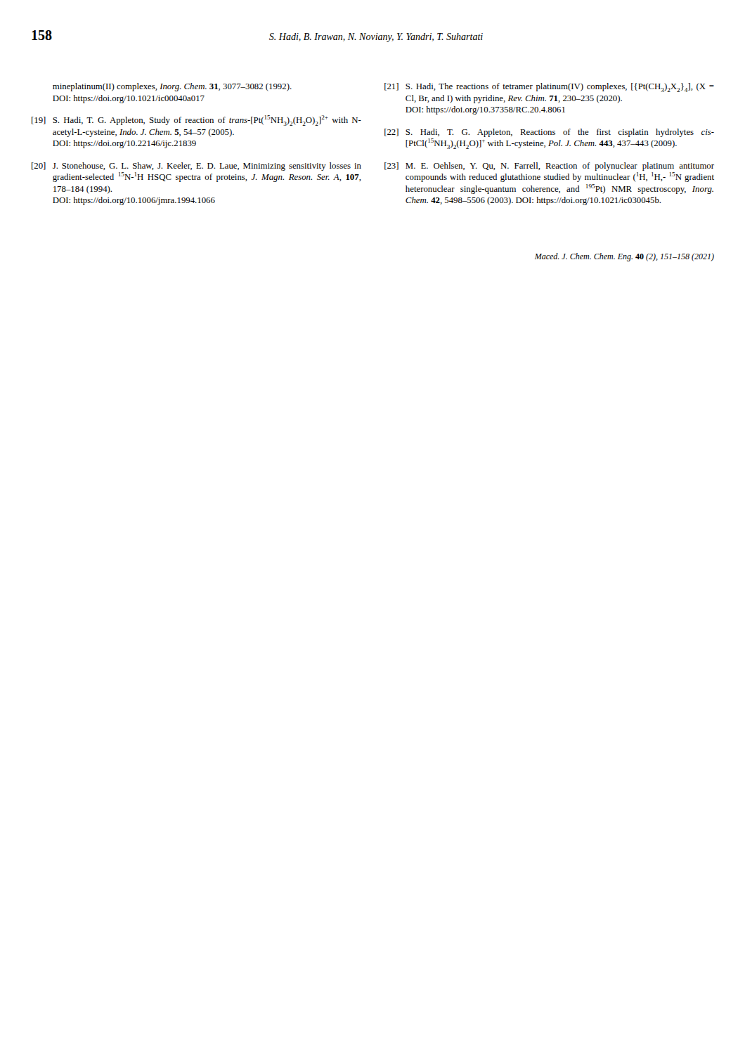158 S. Hadi, B. Irawan, N. Noviany, Y. Yandri, T. Suhartati
mineplatinum(II) complexes, Inorg. Chem. 31, 3077–3082 (1992).
DOI: https://doi.org/10.1021/ic00040a017
[19] S. Hadi, T. G. Appleton, Study of reaction of trans-[Pt(15NH3)2(H2O)2]2+ with N-acetyl-L-cysteine, Indo. J. Chem. 5, 54–57 (2005).
DOI: https://doi.org/10.22146/ijc.21839
[20] J. Stonehouse, G. L. Shaw, J. Keeler, E. D. Laue, Minimizing sensitivity losses in gradient-selected 15N-1H HSQC spectra of proteins, J. Magn. Reson. Ser. A, 107, 178–184 (1994).
DOI: https://doi.org/10.1006/jmra.1994.1066
[21] S. Hadi, The reactions of tetramer platinum(IV) complexes, [{Pt(CH3)2X2}4], (X = Cl, Br, and I) with pyridine, Rev. Chim. 71, 230–235 (2020).
DOI: https://doi.org/10.37358/RC.20.4.8061
[22] S. Hadi, T. G. Appleton, Reactions of the first cisplatin hydrolytes cis-[PtCl(15NH3)2(H2O)]+ with L-cysteine, Pol. J. Chem. 443, 437–443 (2009).
[23] M. E. Oehlsen, Y. Qu, N. Farrell, Reaction of polynuclear platinum antitumor compounds with reduced glutathione studied by multinuclear (1H, 1H,- 15N gradient heteronuclear single-quantum coherence, and 195Pt) NMR spectroscopy, Inorg. Chem. 42, 5498–5506 (2003). DOI: https://doi.org/10.1021/ic030045b.
Maced. J. Chem. Chem. Eng. 40 (2), 151–158 (2021)